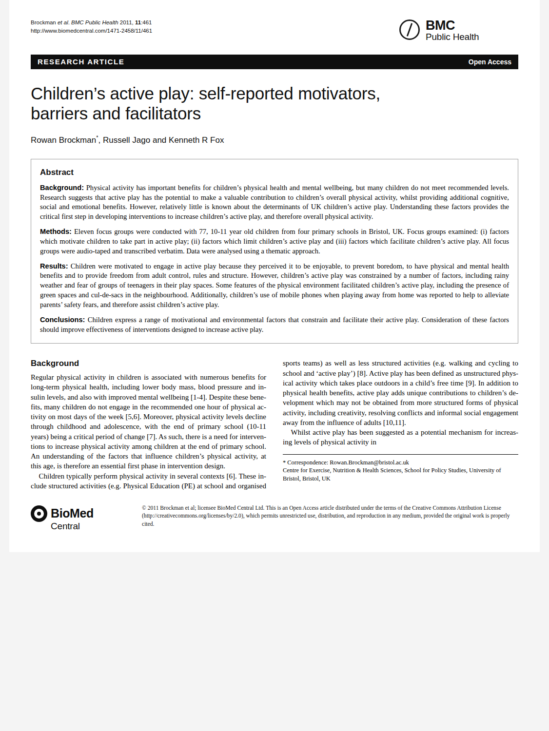Brockman et al. BMC Public Health 2011, 11:461
http://www.biomedcentral.com/1471-2458/11/461
BMC
Public Health
RESEARCH ARTICLE
Open Access
Children’s active play: self-reported motivators,
barriers and facilitators
Rowan Brockman*, Russell Jago and Kenneth R Fox
Abstract
Background: Physical activity has important benefits for children’s physical health and mental wellbeing, but many children do not meet recommended levels. Research suggests that active play has the potential to make a valuable contribution to children’s overall physical activity, whilst providing additional cognitive, social and emotional benefits. However, relatively little is known about the determinants of UK children’s active play. Understanding these factors provides the critical first step in developing interventions to increase children’s active play, and therefore overall physical activity.
Methods: Eleven focus groups were conducted with 77, 10-11 year old children from four primary schools in Bristol, UK. Focus groups examined: (i) factors which motivate children to take part in active play; (ii) factors which limit children’s active play and (iii) factors which facilitate children’s active play. All focus groups were audio-taped and transcribed verbatim. Data were analysed using a thematic approach.
Results: Children were motivated to engage in active play because they perceived it to be enjoyable, to prevent boredom, to have physical and mental health benefits and to provide freedom from adult control, rules and structure. However, children’s active play was constrained by a number of factors, including rainy weather and fear of groups of teenagers in their play spaces. Some features of the physical environment facilitated children’s active play, including the presence of green spaces and cul-de-sacs in the neighbourhood. Additionally, children’s use of mobile phones when playing away from home was reported to help to alleviate parents’ safety fears, and therefore assist children’s active play.
Conclusions: Children express a range of motivational and environmental factors that constrain and facilitate their active play. Consideration of these factors should improve effectiveness of interventions designed to increase active play.
Background
Regular physical activity in children is associated with numerous benefits for long-term physical health, including lower body mass, blood pressure and insulin levels, and also with improved mental wellbeing [1-4]. Despite these benefits, many children do not engage in the recommended one hour of physical activity on most days of the week [5,6]. Moreover, physical activity levels decline through childhood and adolescence, with the end of primary school (10-11 years) being a critical period of change [7]. As such, there is a need for interventions to increase physical activity among children at the end of primary school. An understanding of the factors that influence children’s physical activity, at this age, is therefore an essential first phase in intervention design.
Children typically perform physical activity in several contexts [6]. These include structured activities (e.g. Physical Education (PE) at school and organised sports teams) as well as less structured activities (e.g. walking and cycling to school and ‘active play’) [8]. Active play has been defined as unstructured physical activity which takes place outdoors in a child’s free time [9]. In addition to physical health benefits, active play adds unique contributions to children’s development which may not be obtained from more structured forms of physical activity, including creativity, resolving conflicts and informal social engagement away from the influence of adults [10,11].
Whilst active play has been suggested as a potential mechanism for increasing levels of physical activity in
* Correspondence: Rowan.Brockman@bristol.ac.uk
Centre for Exercise, Nutrition & Health Sciences, School for Policy Studies, University of Bristol, Bristol, UK
Bio Med
Central
© 2011 Brockman et al; licensee BioMed Central Ltd. This is an Open Access article distributed under the terms of the Creative Commons Attribution License (http://creativecommons.org/licenses/by/2.0), which permits unrestricted use, distribution, and reproduction in any medium, provided the original work is properly cited.